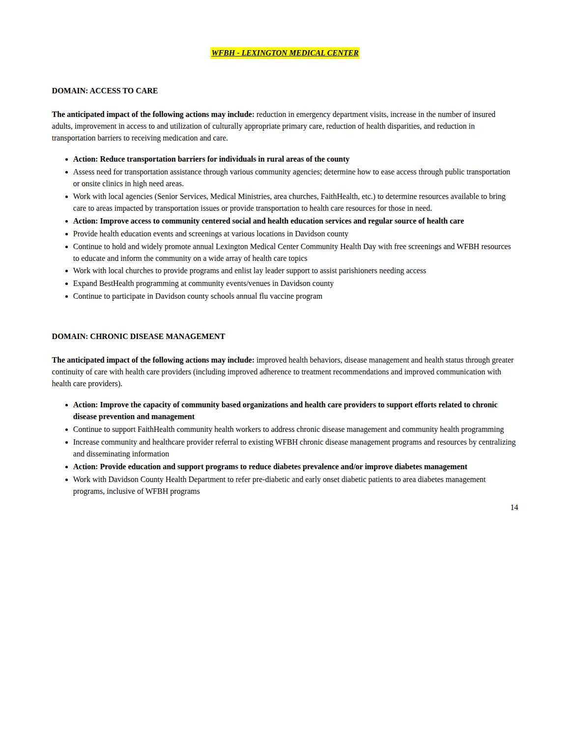WFBH - LEXINGTON MEDICAL CENTER
DOMAIN: ACCESS TO CARE
The anticipated impact of the following actions may include: reduction in emergency department visits, increase in the number of insured adults, improvement in access to and utilization of culturally appropriate primary care, reduction of health disparities, and reduction in transportation barriers to receiving medication and care.
Action: Reduce transportation barriers for individuals in rural areas of the county
Assess need for transportation assistance through various community agencies; determine how to ease access through public transportation or onsite clinics in high need areas.
Work with local agencies (Senior Services, Medical Ministries, area churches, FaithHealth, etc.) to determine resources available to bring care to areas impacted by transportation issues or provide transportation to health care resources for those in need.
Action: Improve access to community centered social and health education services and regular source of health care
Provide health education events and screenings at various locations in Davidson county
Continue to hold and widely promote annual Lexington Medical Center Community Health Day with free screenings and WFBH resources to educate and inform the community on a wide array of health care topics
Work with local churches to provide programs and enlist lay leader support to assist parishioners needing access
Expand BestHealth programming at community events/venues in Davidson county
Continue to participate in Davidson county schools annual flu vaccine program
DOMAIN: CHRONIC DISEASE MANAGEMENT
The anticipated impact of the following actions may include: improved health behaviors, disease management and health status through greater continuity of care with health care providers (including improved adherence to treatment recommendations and improved communication with health care providers).
Action: Improve the capacity of community based organizations and health care providers to support efforts related to chronic disease prevention and management
Continue to support FaithHealth community health workers to address chronic disease management and community health programming
Increase community and healthcare provider referral to existing WFBH chronic disease management programs and resources by centralizing and disseminating information
Action: Provide education and support programs to reduce diabetes prevalence and/or improve diabetes management
Work with Davidson County Health Department to refer pre-diabetic and early onset diabetic patients to area diabetes management programs, inclusive of WFBH programs
14